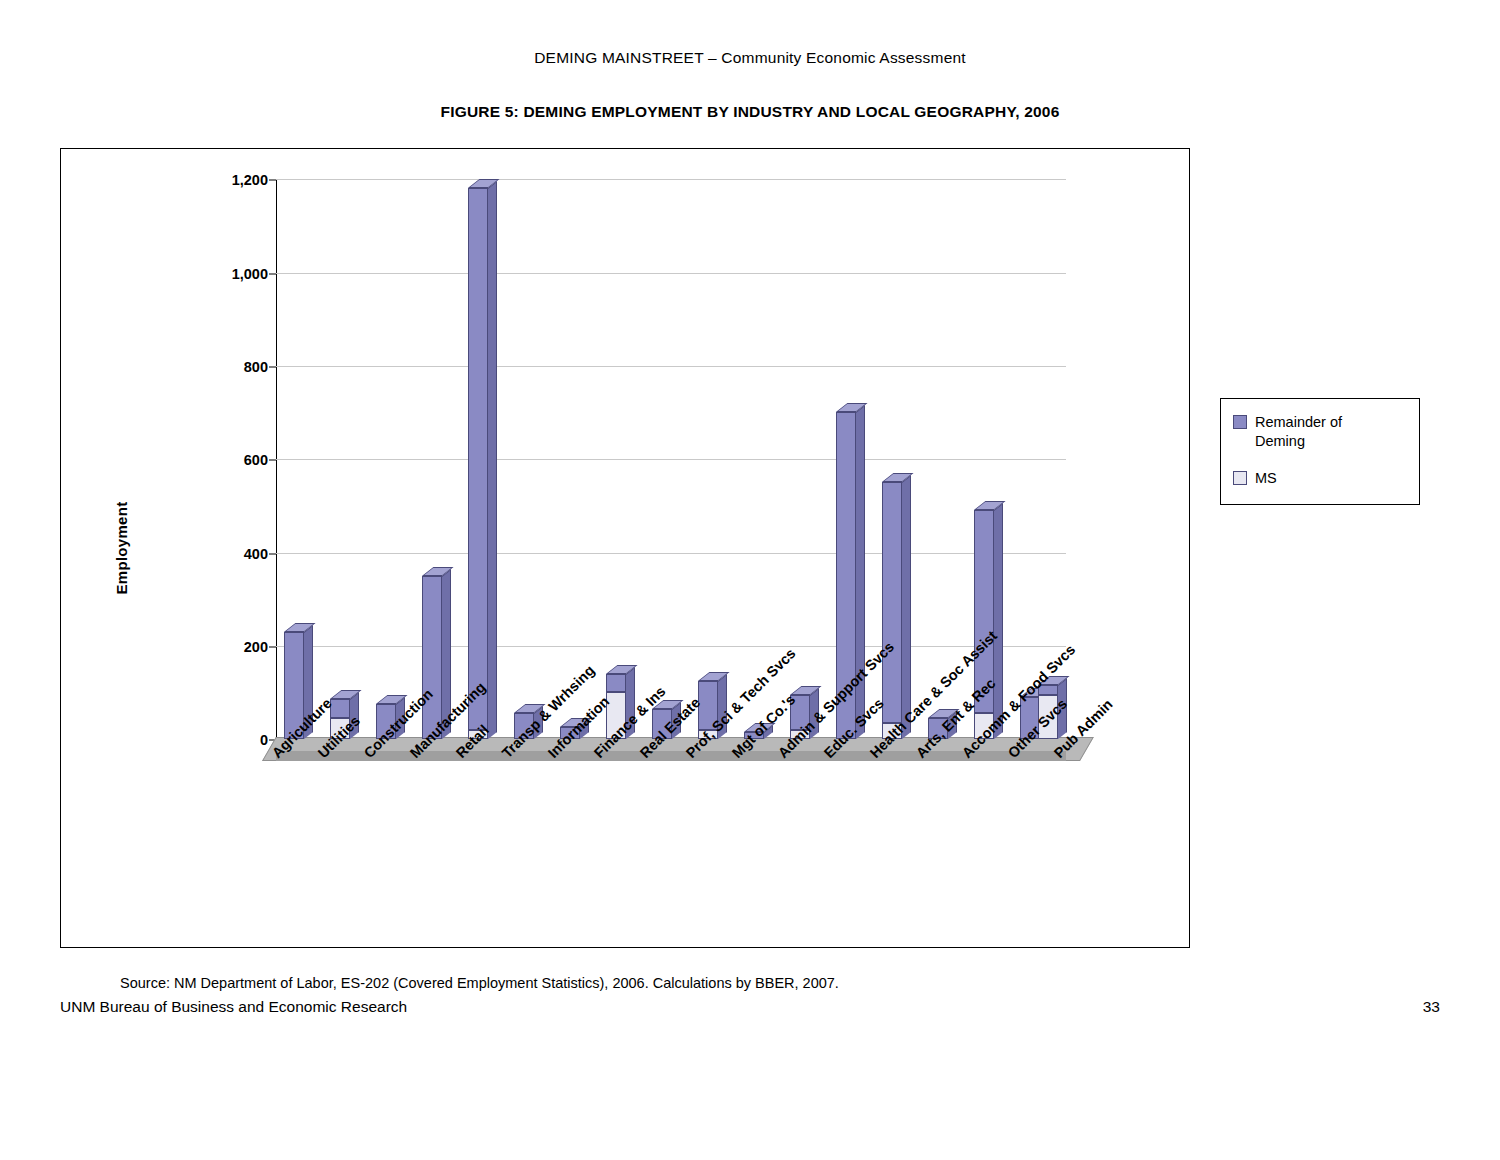DEMING MAINSTREET – Community Economic Assessment
FIGURE 5: DEMING EMPLOYMENT BY INDUSTRY AND LOCAL GEOGRAPHY, 2006
Employment
1,200
1,000
800
600
400
200
0
Agriculture
Utilities
Construction
Manufacturing
Retail
Transp & Wrhsing
Information
Finance & Ins
Real Estate
Prof, Sci & Tech Svcs
Mgt of Co.'s
Admin & Support Svcs
Educ. Svcs
Health Care & Soc Assist
Arts, Ent & Rec
Accomm & Food Svcs
Other Svcs
Pub Admin
Remainder of
Deming
MS
Source: NM Department of Labor, ES-202 (Covered Employment Statistics), 2006. Calculations by BBER, 2007.
UNM Bureau of Business and Economic Research
33